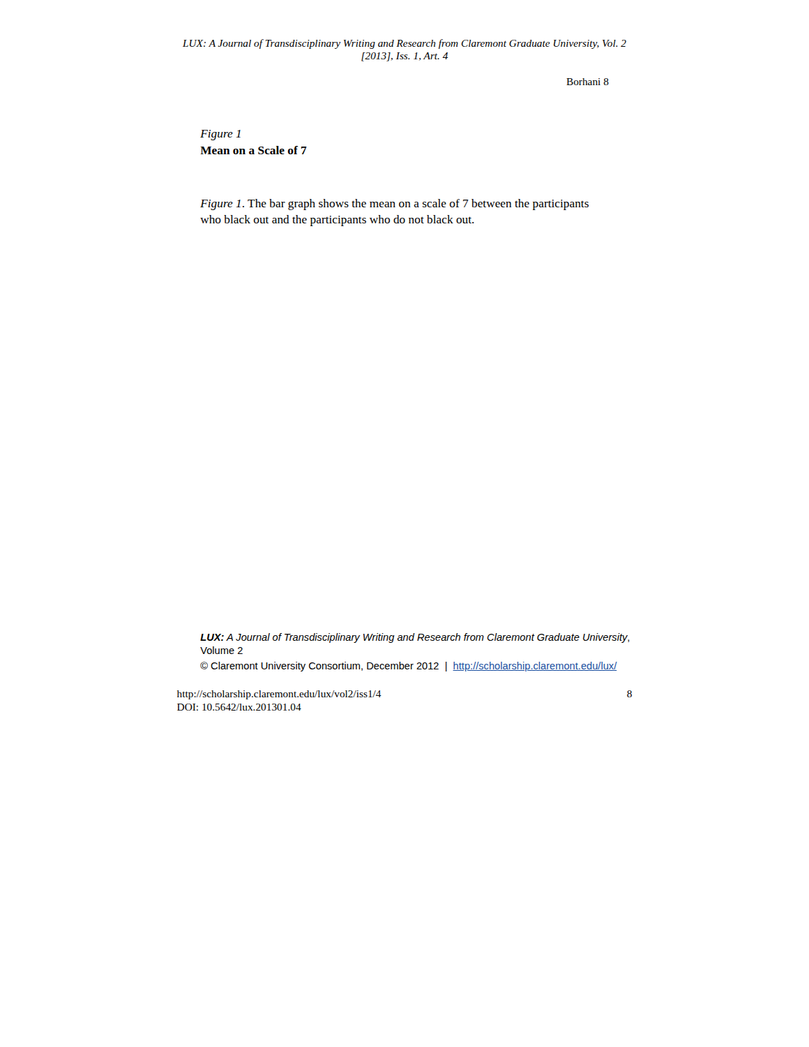LUX: A Journal of Transdisciplinary Writing and Research from Claremont Graduate University, Vol. 2 [2013], Iss. 1, Art. 4
Borhani 8
Figure 1
Mean on a Scale of 7
Figure 1. The bar graph shows the mean on a scale of 7 between the participants who black out and the participants who do not black out.
LUX: A Journal of Transdisciplinary Writing and Research from Claremont Graduate University, Volume 2
© Claremont University Consortium, December 2012 | http://scholarship.claremont.edu/lux/
http://scholarship.claremont.edu/lux/vol2/iss1/4
DOI: 10.5642/lux.201301.04
8